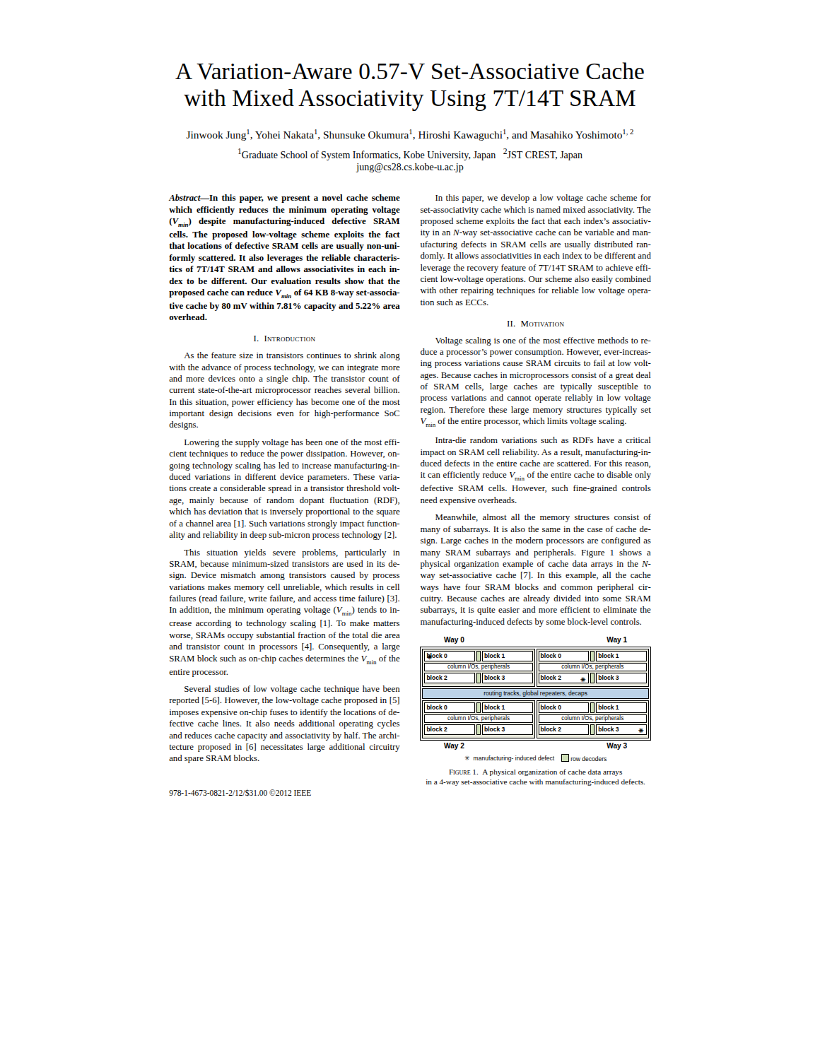A Variation-Aware 0.57-V Set-Associative Cache
with Mixed Associativity Using 7T/14T SRAM
Jinwook Jung1, Yohei Nakata1, Shunsuke Okumura1, Hiroshi Kawaguchi1, and Masahiko Yoshimoto1, 2
1Graduate School of System Informatics, Kobe University, Japan 2JST CREST, Japan
jung@cs28.cs.kobe-u.ac.jp
Abstract—In this paper, we present a novel cache scheme which efficiently reduces the minimum operating voltage (Vmin) despite manufacturing-induced defective SRAM cells. The proposed low-voltage scheme exploits the fact that locations of defective SRAM cells are usually non-uniformly scattered. It also leverages the reliable characteristics of 7T/14T SRAM and allows associativites in each index to be different. Our evaluation results show that the proposed cache can reduce Vmin of 64 KB 8-way set-associative cache by 80 mV within 7.81% capacity and 5.22% area overhead.
I. Introduction
As the feature size in transistors continues to shrink along with the advance of process technology, we can integrate more and more devices onto a single chip. The transistor count of current state-of-the-art microprocessor reaches several billion. In this situation, power efficiency has become one of the most important design decisions even for high-performance SoC designs.
Lowering the supply voltage has been one of the most efficient techniques to reduce the power dissipation. However, ongoing technology scaling has led to increase manufacturing-induced variations in different device parameters. These variations create a considerable spread in a transistor threshold voltage, mainly because of random dopant fluctuation (RDF), which has deviation that is inversely proportional to the square of a channel area [1]. Such variations strongly impact functionality and reliability in deep sub-micron process technology [2].
This situation yields severe problems, particularly in SRAM, because minimum-sized transistors are used in its design. Device mismatch among transistors caused by process variations makes memory cell unreliable, which results in cell failures (read failure, write failure, and access time failure) [3]. In addition, the minimum operating voltage (Vmin) tends to increase according to technology scaling [1]. To make matters worse, SRAMs occupy substantial fraction of the total die area and transistor count in processors [4]. Consequently, a large SRAM block such as on-chip caches determines the Vmin of the entire processor.
Several studies of low voltage cache technique have been reported [5-6]. However, the low-voltage cache proposed in [5] imposes expensive on-chip fuses to identify the locations of defective cache lines. It also needs additional operating cycles and reduces cache capacity and associativity by half. The architecture proposed in [6] necessitates large additional circuitry and spare SRAM blocks.
In this paper, we develop a low voltage cache scheme for set-associativity cache which is named mixed associativity. The proposed scheme exploits the fact that each index’s associativity in an N-way set-associative cache can be variable and manufacturing defects in SRAM cells are usually distributed randomly. It allows associativities in each index to be different and leverage the recovery feature of 7T/14T SRAM to achieve efficient low-voltage operations. Our scheme also easily combined with other repairing techniques for reliable low voltage operation such as ECCs.
II. Motivation
Voltage scaling is one of the most effective methods to reduce a processor’s power consumption. However, ever-increasing process variations cause SRAM circuits to fail at low voltages. Because caches in microprocessors consist of a great deal of SRAM cells, large caches are typically susceptible to process variations and cannot operate reliably in low voltage region. Therefore these large memory structures typically set Vmin of the entire processor, which limits voltage scaling.
Intra-die random variations such as RDFs have a critical impact on SRAM cell reliability. As a result, manufacturing-induced defects in the entire cache are scattered. For this reason, it can efficiently reduce Vmin of the entire cache to disable only defective SRAM cells. However, such fine-grained controls need expensive overheads.
Meanwhile, almost all the memory structures consist of many of subarrays. It is also the same in the case of cache design. Large caches in the modern processors are configured as many SRAM subarrays and peripherals. Figure 1 shows a physical organization example of cache data arrays in the N-way set-associative cache [7]. In this example, all the cache ways have four SRAM blocks and common peripheral circuitry. Because caches are already divided into some SRAM subarrays, it is quite easier and more efficient to eliminate the manufacturing-induced defects by some block-level controls.
Way 0 Way 1
block 0✳
block 1
column I/Os, peripherals
block 2
block 3
block 0
block 1
column I/Os, peripherals
block 2✳
block 3
routing tracks, global repeaters, decaps
block 0
block 1
column I/Os, peripherals
block 2
block 3
block 0
block 1
column I/Os, peripherals
block 2
block 3✳
Way 2 Way 3
✳ manufacturing- induced defect row decoders
Figure 1. A physical organization of cache data arrays
in a 4-way set-associative cache with manufacturing-induced defects.
978-1-4673-0821-2/12/$31.00 ©2012 IEEE